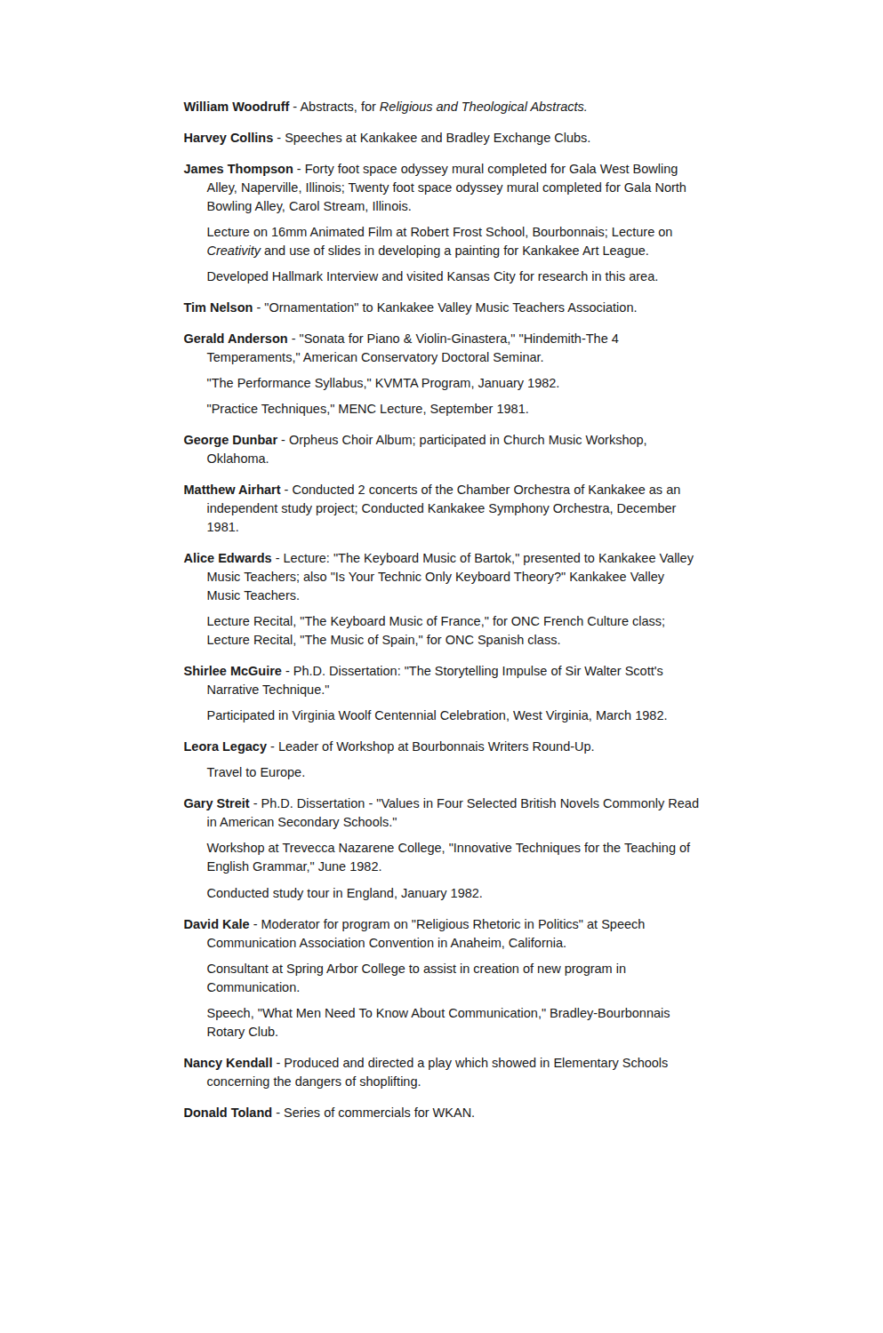William Woodruff - Abstracts, for Religious and Theological Abstracts.
Harvey Collins - Speeches at Kankakee and Bradley Exchange Clubs.
James Thompson - Forty foot space odyssey mural completed for Gala West Bowling Alley, Naperville, Illinois; Twenty foot space odyssey mural completed for Gala North Bowling Alley, Carol Stream, Illinois.
Lecture on 16mm Animated Film at Robert Frost School, Bourbonnais; Lecture on Creativity and use of slides in developing a painting for Kankakee Art League.
Developed Hallmark Interview and visited Kansas City for research in this area.
Tim Nelson - "Ornamentation" to Kankakee Valley Music Teachers Association.
Gerald Anderson - "Sonata for Piano & Violin-Ginastera," "Hindemith-The 4 Temperaments," American Conservatory Doctoral Seminar.
"The Performance Syllabus," KVMTA Program, January 1982.
"Practice Techniques," MENC Lecture, September 1981.
George Dunbar - Orpheus Choir Album; participated in Church Music Workshop, Oklahoma.
Matthew Airhart - Conducted 2 concerts of the Chamber Orchestra of Kankakee as an independent study project; Conducted Kankakee Symphony Orchestra, December 1981.
Alice Edwards - Lecture: "The Keyboard Music of Bartok," presented to Kankakee Valley Music Teachers; also "Is Your Technic Only Keyboard Theory?" Kankakee Valley Music Teachers.
Lecture Recital, "The Keyboard Music of France," for ONC French Culture class; Lecture Recital, "The Music of Spain," for ONC Spanish class.
Shirlee McGuire - Ph.D. Dissertation: "The Storytelling Impulse of Sir Walter Scott's Narrative Technique."
Participated in Virginia Woolf Centennial Celebration, West Virginia, March 1982.
Leora Legacy - Leader of Workshop at Bourbonnais Writers Round-Up.
Travel to Europe.
Gary Streit - Ph.D. Dissertation - "Values in Four Selected British Novels Commonly Read in American Secondary Schools."
Workshop at Trevecca Nazarene College, "Innovative Techniques for the Teaching of English Grammar," June 1982.
Conducted study tour in England, January 1982.
David Kale - Moderator for program on "Religious Rhetoric in Politics" at Speech Communication Association Convention in Anaheim, California.
Consultant at Spring Arbor College to assist in creation of new program in Communication.
Speech, "What Men Need To Know About Communication," Bradley-Bourbonnais Rotary Club.
Nancy Kendall - Produced and directed a play which showed in Elementary Schools concerning the dangers of shoplifting.
Donald Toland - Series of commercials for WKAN.